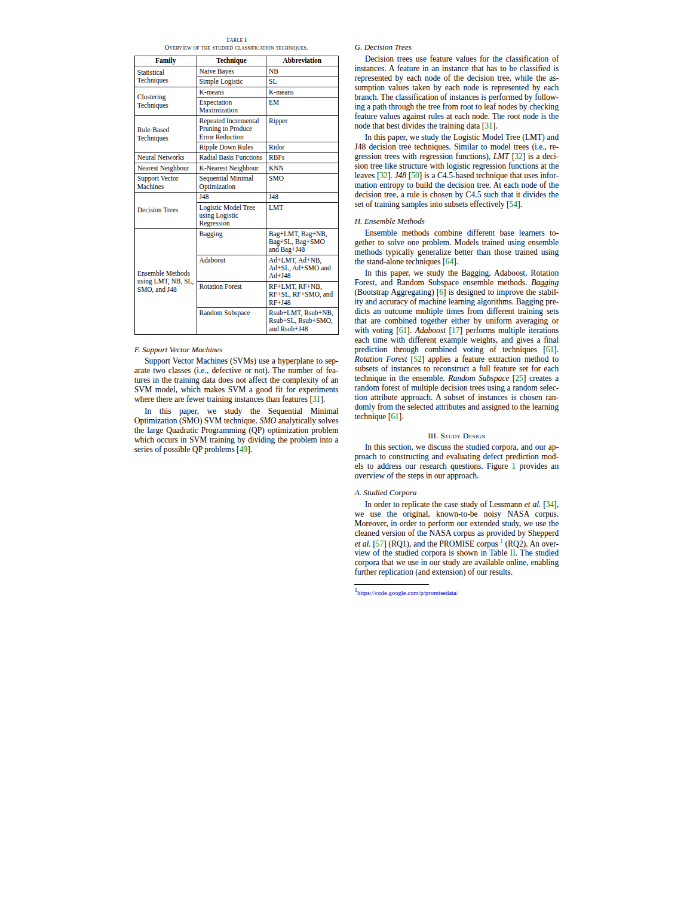Table I Overview of the studied classification techniques.
| Family | Technique | Abbreviation |
| --- | --- | --- |
| Statistical Techniques | Naive Bayes | NB |
| Simple Logistic | SL |
| Clustering Techniques | K-means | K-means |
| Expectation Maximization | EM |
| Rule-Based Techniques | Repeated Incremental Pruning to Produce Error Reduction | Ripper |
| Ripple Down Rules | Ridor |
| Neural Networks | Radial Basis Functions | RBFs |
| Nearest Neighbour | K-Nearest Neighbour | KNN |
| Support Vector Machines | Sequential Minimal Optimization | SMO |
| Decision Trees | J48 | J48 |
| Logistic Model Tree using Logistic Regression | LMT |
| Ensemble Methods using LMT, NB, SL, SMO, and J48 | Bagging | Bag+LMT, Bag+NB, Bag+SL, Bag+SMO and Bag+J48 |
| Adaboost | Ad+LMT, Ad+NB, Ad+SL, Ad+SMO and Ad+J48 |
| Rotation Forest | RF+LMT, RF+NB, RF+SL, RF+SMO, and RF+J48 |
| Random Subspace | Rsub+LMT, Rsub+NB, Rsub+SL, Rsub+SMO, and Rsub+J48 |
F. Support Vector Machines
Support Vector Machines (SVMs) use a hyperplane to separate two classes (i.e., defective or not). The number of features in the training data does not affect the complexity of an SVM model, which makes SVM a good fit for experiments where there are fewer training instances than features [31].
In this paper, we study the Sequential Minimal Optimization (SMO) SVM technique. SMO analytically solves the large Quadratic Programming (QP) optimization problem which occurs in SVM training by dividing the problem into a series of possible QP problems [49].
G. Decision Trees
Decision trees use feature values for the classification of instances. A feature in an instance that has to be classified is represented by each node of the decision tree, while the assumption values taken by each node is represented by each branch. The classification of instances is performed by following a path through the tree from root to leaf nodes by checking feature values against rules at each node. The root node is the node that best divides the training data [31].
In this paper, we study the Logistic Model Tree (LMT) and J48 decision tree techniques. Similar to model trees (i.e., regression trees with regression functions), LMT [32] is a decision tree like structure with logistic regression functions at the leaves [32]. J48 [50] is a C4.5-based technique that uses information entropy to build the decision tree. At each node of the decision tree, a rule is chosen by C4.5 such that it divides the set of training samples into subsets effectively [54].
H. Ensemble Methods
Ensemble methods combine different base learners together to solve one problem. Models trained using ensemble methods typically generalize better than those trained using the stand-alone techniques [64].
In this paper, we study the Bagging, Adaboost, Rotation Forest, and Random Subspace ensemble methods. Bagging (Bootstrap Aggregating) [6] is designed to improve the stability and accuracy of machine learning algorithms. Bagging predicts an outcome multiple times from different training sets that are combined together either by uniform averaging or with voting [61]. Adaboost [17] performs multiple iterations each time with different example weights, and gives a final prediction through combined voting of techniques [61]. Rotation Forest [52] applies a feature extraction method to subsets of instances to reconstruct a full feature set for each technique in the ensemble. Random Subspace [25] creates a random forest of multiple decision trees using a random selection attribute approach. A subset of instances is chosen randomly from the selected attributes and assigned to the learning technique [61].
III. Study Design
In this section, we discuss the studied corpora, and our approach to constructing and evaluating defect prediction models to address our research questions. Figure 1 provides an overview of the steps in our approach.
A. Studied Corpora
In order to replicate the case study of Lessmann et al. [34], we use the original, known-to-be noisy NASA corpus. Moreover, in order to perform our extended study, we use the cleaned version of the NASA corpus as provided by Shepperd et al. [57] (RQ1), and the PROMISE corpus 1 (RQ2). An overview of the studied corpora is shown in Table II. The studied corpora that we use in our study are available online, enabling further replication (and extension) of our results.
1https://code.google.com/p/promisedata/